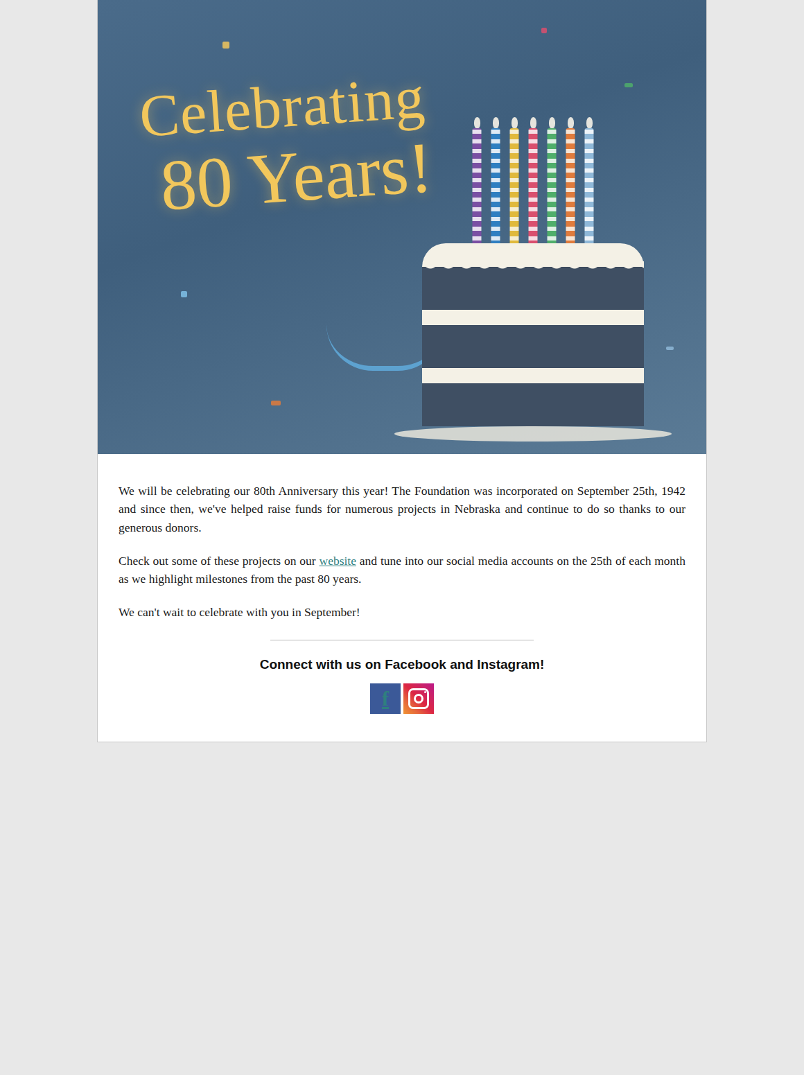Celebrating 80 Years!
We will be celebrating our 80th Anniversary this year! The Foundation was incorporated on September 25th, 1942 and since then, we've helped raise funds for numerous projects in Nebraska and continue to do so thanks to our generous donors.
Check out some of these projects on our website and tune into our social media accounts on the 25th of each month as we highlight milestones from the past 80 years.
We can't wait to celebrate with you in September!
Connect with us on Facebook and Instagram!
f